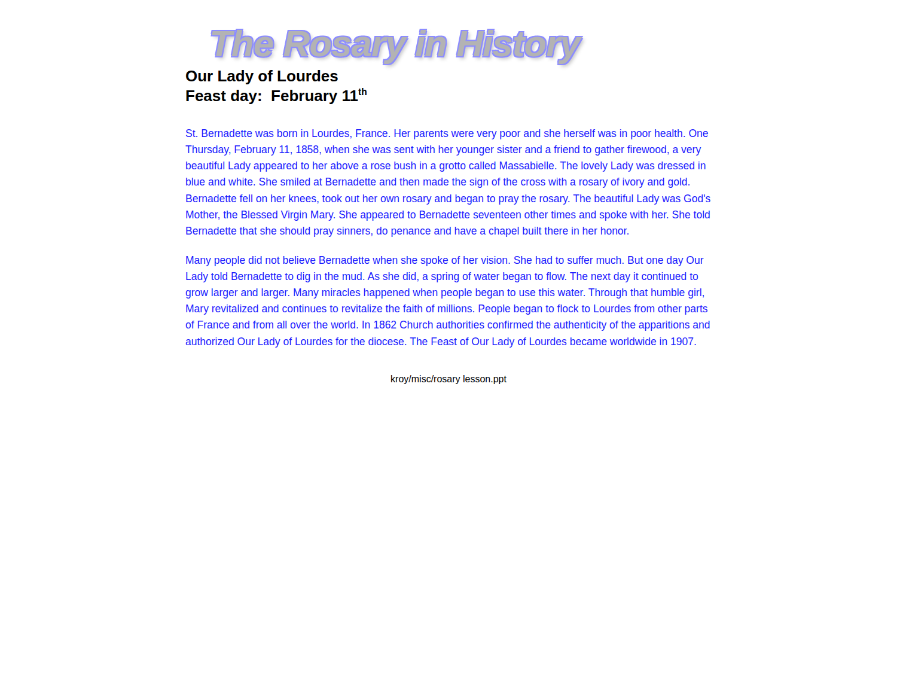The Rosary in History
Our Lady of Lourdes
Feast day: February 11th
St. Bernadette was born in Lourdes, France. Her parents were very poor and she herself was in poor health. One Thursday, February 11, 1858, when she was sent with her younger sister and a friend to gather firewood, a very beautiful Lady appeared to her above a rose bush in a grotto called Massabielle. The lovely Lady was dressed in blue and white. She smiled at Bernadette and then made the sign of the cross with a rosary of ivory and gold. Bernadette fell on her knees, took out her own rosary and began to pray the rosary. The beautiful Lady was God's Mother, the Blessed Virgin Mary. She appeared to Bernadette seventeen other times and spoke with her. She told Bernadette that she should pray sinners, do penance and have a chapel built there in her honor.
Many people did not believe Bernadette when she spoke of her vision. She had to suffer much. But one day Our Lady told Bernadette to dig in the mud. As she did, a spring of water began to flow. The next day it continued to grow larger and larger. Many miracles happened when people began to use this water. Through that humble girl, Mary revitalized and continues to revitalize the faith of millions. People began to flock to Lourdes from other parts of France and from all over the world. In 1862 Church authorities confirmed the authenticity of the apparitions and authorized Our Lady of Lourdes for the diocese. The Feast of Our Lady of Lourdes became worldwide in 1907.
kroy/misc/rosary lesson.ppt